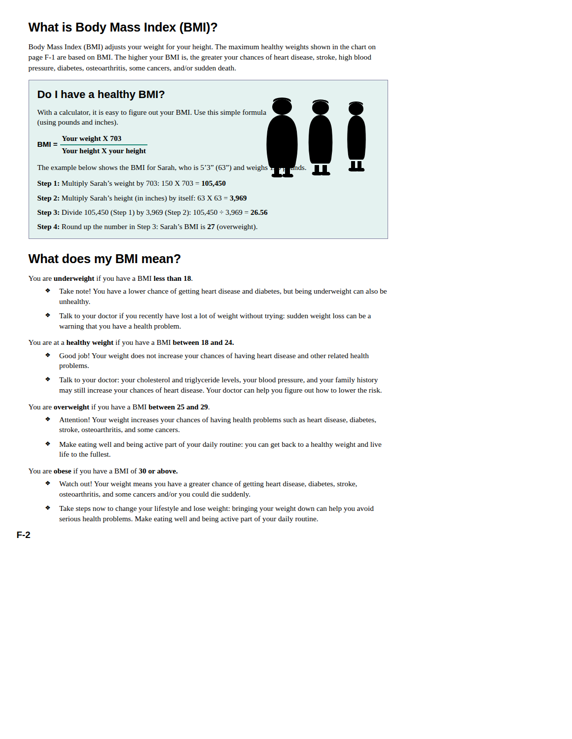What is Body Mass Index (BMI)?
Body Mass Index (BMI) adjusts your weight for your height. The maximum healthy weights shown in the chart on page F-1 are based on BMI. The higher your BMI is, the greater your chances of heart disease, stroke, high blood pressure, diabetes, osteoarthritis, some cancers, and/or sudden death.
Do I have a healthy BMI?
With a calculator, it is easy to figure out your BMI. Use this simple formula (using pounds and inches).
BMI = Your weight X 703 Your height X your height
The example below shows the BMI for Sarah, who is 5’3” (63”) and weighs 150 pounds.
Step 1: Multiply Sarah’s weight by 703: 150 X 703 = 105,450
Step 2: Multiply Sarah’s height (in inches) by itself: 63 X 63 = 3,969
Step 3: Divide 105,450 (Step 1) by 3,969 (Step 2): 105,450 ÷ 3,969 = 26.56
Step 4: Round up the number in Step 3: Sarah’s BMI is 27 (overweight).
What does my BMI mean?
You are underweight if you have a BMI less than 18.
Take note! You have a lower chance of getting heart disease and diabetes, but being underweight can also be unhealthy.
Talk to your doctor if you recently have lost a lot of weight without trying: sudden weight loss can be a warning that you have a health problem.
You are at a healthy weight if you have a BMI between 18 and 24.
Good job! Your weight does not increase your chances of having heart disease and other related health problems.
Talk to your doctor: your cholesterol and triglyceride levels, your blood pressure, and your family history may still increase your chances of heart disease. Your doctor can help you figure out how to lower the risk.
You are overweight if you have a BMI between 25 and 29.
Attention! Your weight increases your chances of having health problems such as heart disease, diabetes, stroke, osteoarthritis, and some cancers.
Make eating well and being active part of your daily routine: you can get back to a healthy weight and live life to the fullest.
You are obese if you have a BMI of 30 or above.
Watch out! Your weight means you have a greater chance of getting heart disease, diabetes, stroke, osteoarthritis, and some cancers and/or you could die suddenly.
Take steps now to change your lifestyle and lose weight: bringing your weight down can help you avoid serious health problems. Make eating well and being active part of your daily routine.
F-2